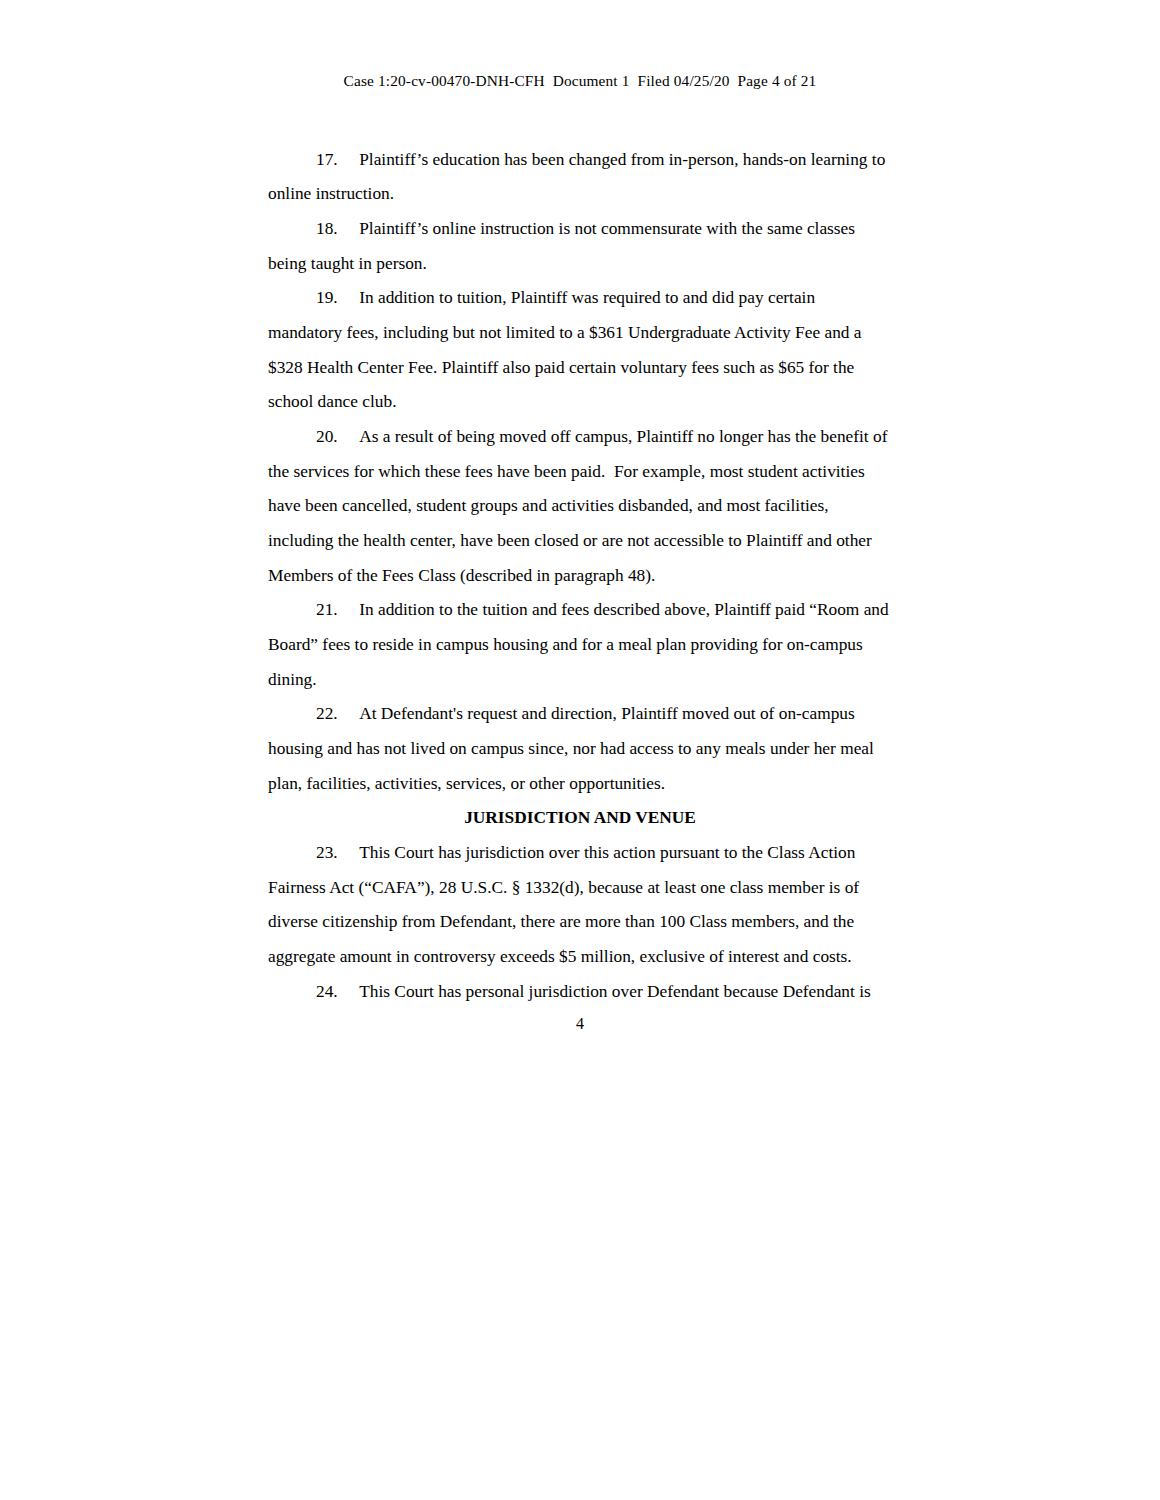Case 1:20-cv-00470-DNH-CFH Document 1 Filed 04/25/20 Page 4 of 21
17. Plaintiff’s education has been changed from in-person, hands-on learning to online instruction.
18. Plaintiff’s online instruction is not commensurate with the same classes being taught in person.
19. In addition to tuition, Plaintiff was required to and did pay certain mandatory fees, including but not limited to a $361 Undergraduate Activity Fee and a $328 Health Center Fee. Plaintiff also paid certain voluntary fees such as $65 for the school dance club.
20. As a result of being moved off campus, Plaintiff no longer has the benefit of the services for which these fees have been paid. For example, most student activities have been cancelled, student groups and activities disbanded, and most facilities, including the health center, have been closed or are not accessible to Plaintiff and other Members of the Fees Class (described in paragraph 48).
21. In addition to the tuition and fees described above, Plaintiff paid “Room and Board” fees to reside in campus housing and for a meal plan providing for on-campus dining.
22. At Defendant's request and direction, Plaintiff moved out of on-campus housing and has not lived on campus since, nor had access to any meals under her meal plan, facilities, activities, services, or other opportunities.
JURISDICTION AND VENUE
23. This Court has jurisdiction over this action pursuant to the Class Action Fairness Act (“CAFA”), 28 U.S.C. § 1332(d), because at least one class member is of diverse citizenship from Defendant, there are more than 100 Class members, and the aggregate amount in controversy exceeds $5 million, exclusive of interest and costs.
24. This Court has personal jurisdiction over Defendant because Defendant is
4